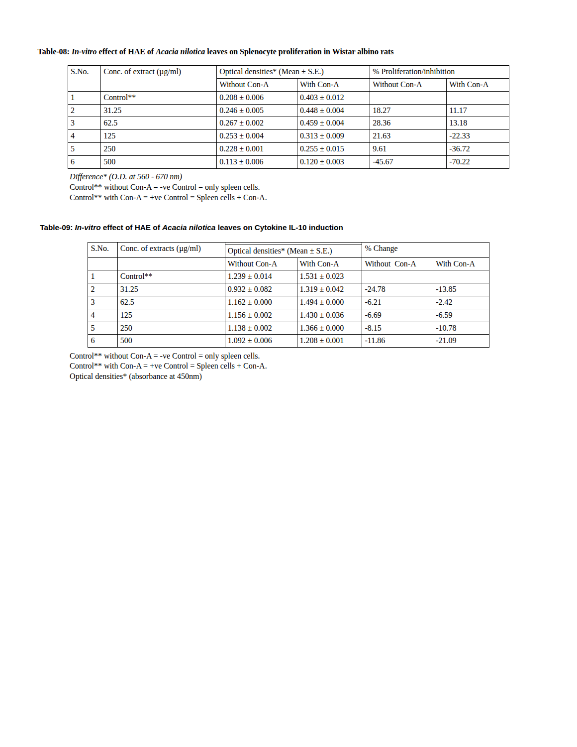Table-08: In-vitro effect of HAE of Acacia nilotica leaves on Splenocyte proliferation in Wistar albino rats
| S.No. | Conc. of extract (µg/ml) | Optical densities* (Mean ± S.E.) | % Proliferation/inhibition |
| Without Con-A | With Con-A | Without Con-A | With Con-A |
| 1 | Control** | 0.208 ± 0.006 | 0.403 ± 0.012 | | |
| 2 | 31.25 | 0.246 ± 0.005 | 0.448 ± 0.004 | 18.27 | 11.17 |
| 3 | 62.5 | 0.267 ± 0.002 | 0.459 ± 0.004 | 28.36 | 13.18 |
| 4 | 125 | 0.253 ± 0.004 | 0.313 ± 0.009 | 21.63 | -22.33 |
| 5 | 250 | 0.228 ± 0.001 | 0.255 ± 0.015 | 9.61 | -36.72 |
| 6 | 500 | 0.113 ± 0.006 | 0.120 ± 0.003 | -45.67 | -70.22 |
Difference* (O.D. at 560 - 670 nm)
Control** without Con-A = -ve Control = only spleen cells.
Control** with Con-A = +ve Control = Spleen cells + Con-A.
Table-09: In-vitro effect of HAE of Acacia nilotica leaves on Cytokine IL-10 induction
| S.No. | Conc. of extracts (µg/ml) | | % Change | |
| Optical densities* (Mean ± S.E.) |
| | | Without Con-A | With Con-A | Without Con-A | With Con-A |
| 1 | Control** | 1.239 ± 0.014 | 1.531 ± 0.023 | | |
| 2 | 31.25 | 0.932 ± 0.082 | 1.319 ± 0.042 | -24.78 | -13.85 |
| 3 | 62.5 | 1.162 ± 0.000 | 1.494 ± 0.000 | -6.21 | -2.42 |
| 4 | 125 | 1.156 ± 0.002 | 1.430 ± 0.036 | -6.69 | -6.59 |
| 5 | 250 | 1.138 ± 0.002 | 1.366 ± 0.000 | -8.15 | -10.78 |
| 6 | 500 | 1.092 ± 0.006 | 1.208 ± 0.001 | -11.86 | -21.09 |
Control** without Con-A = -ve Control = only spleen cells.
Control** with Con-A = +ve Control = Spleen cells + Con-A.
Optical densities* (absorbance at 450nm)